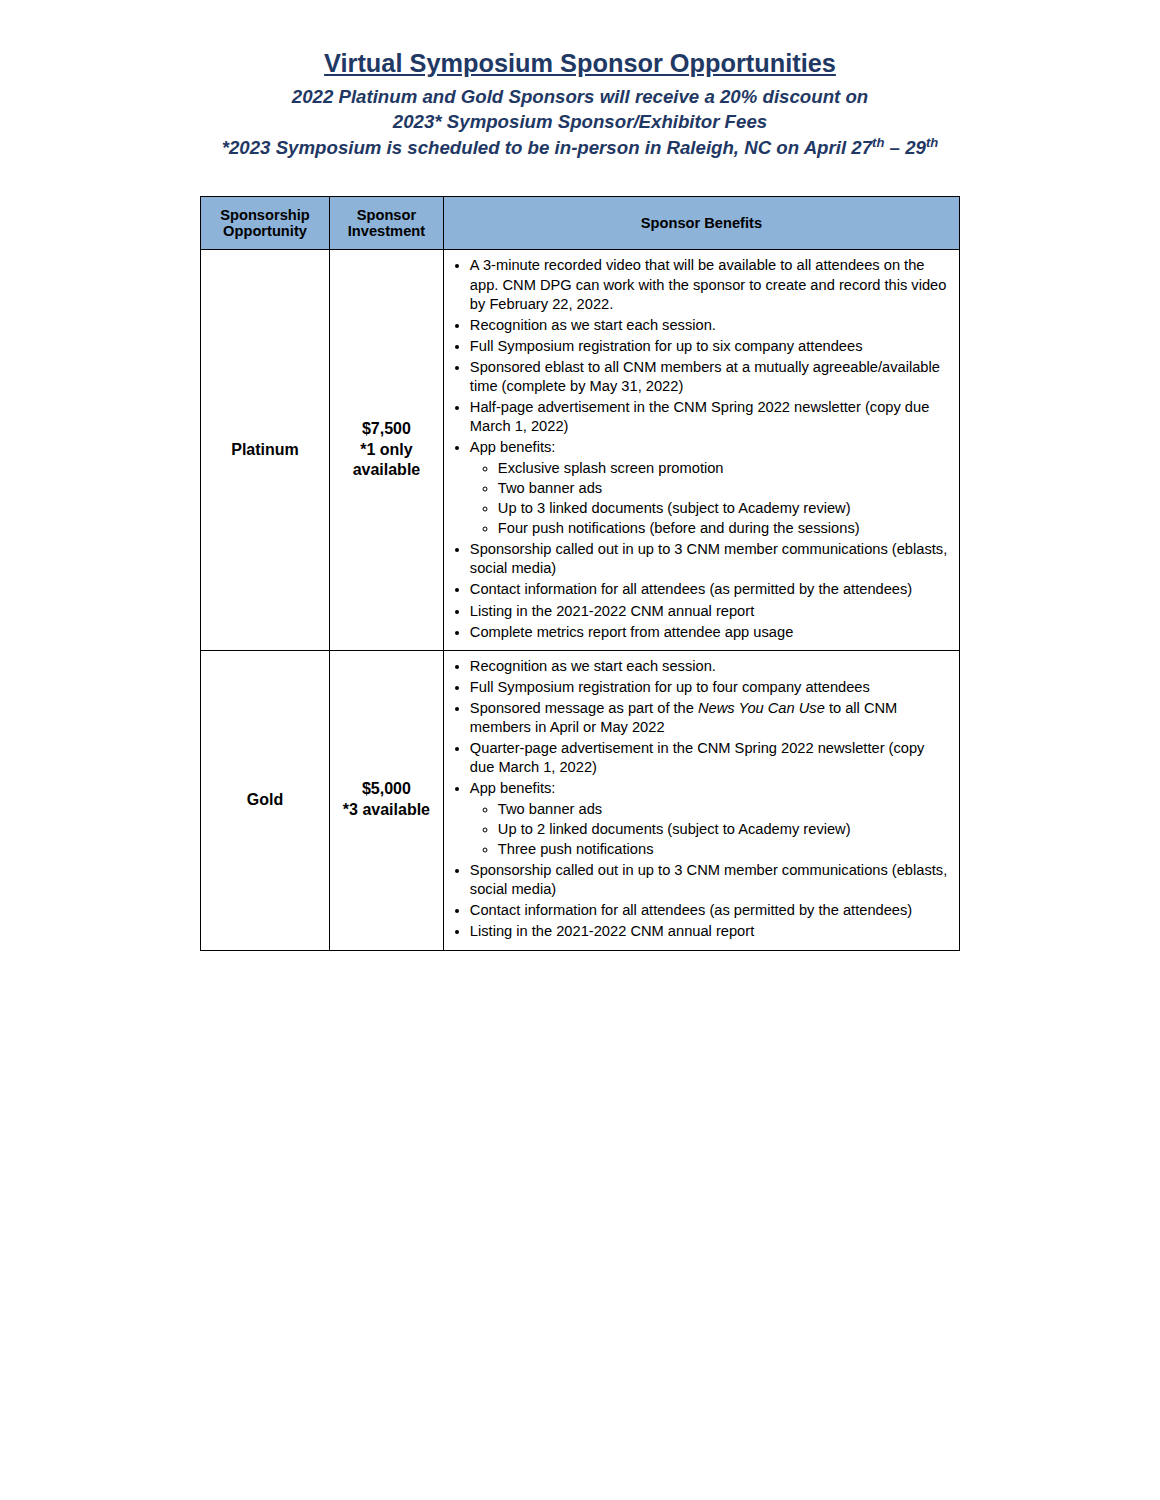Virtual Symposium Sponsor Opportunities
2022 Platinum and Gold Sponsors will receive a 20% discount on
2023* Symposium Sponsor/Exhibitor Fees
*2023 Symposium is scheduled to be in-person in Raleigh, NC on April 27th – 29th
| Sponsorship Opportunity | Sponsor Investment | Sponsor Benefits |
| --- | --- | --- |
| Platinum | $7,500 *1 only available | A 3-minute recorded video that will be available to all attendees on the app. CNM DPG can work with the sponsor to create and record this video by February 22, 2022. Recognition as we start each session. Full Symposium registration for up to six company attendees Sponsored eblast to all CNM members at a mutually agreeable/available time (complete by May 31, 2022) Half-page advertisement in the CNM Spring 2022 newsletter (copy due March 1, 2022) App benefits: Exclusive splash screen promotion Two banner ads Up to 3 linked documents (subject to Academy review) Four push notifications (before and during the sessions) Sponsorship called out in up to 3 CNM member communications (eblasts, social media) Contact information for all attendees (as permitted by the attendees) Listing in the 2021-2022 CNM annual report Complete metrics report from attendee app usage |
| Gold | $5,000 *3 available | Recognition as we start each session. Full Symposium registration for up to four company attendees Sponsored message as part of the News You Can Use to all CNM members in April or May 2022 Quarter-page advertisement in the CNM Spring 2022 newsletter (copy due March 1, 2022) App benefits: Two banner ads Up to 2 linked documents (subject to Academy review) Three push notifications Sponsorship called out in up to 3 CNM member communications (eblasts, social media) Contact information for all attendees (as permitted by the attendees) Listing in the 2021-2022 CNM annual report |